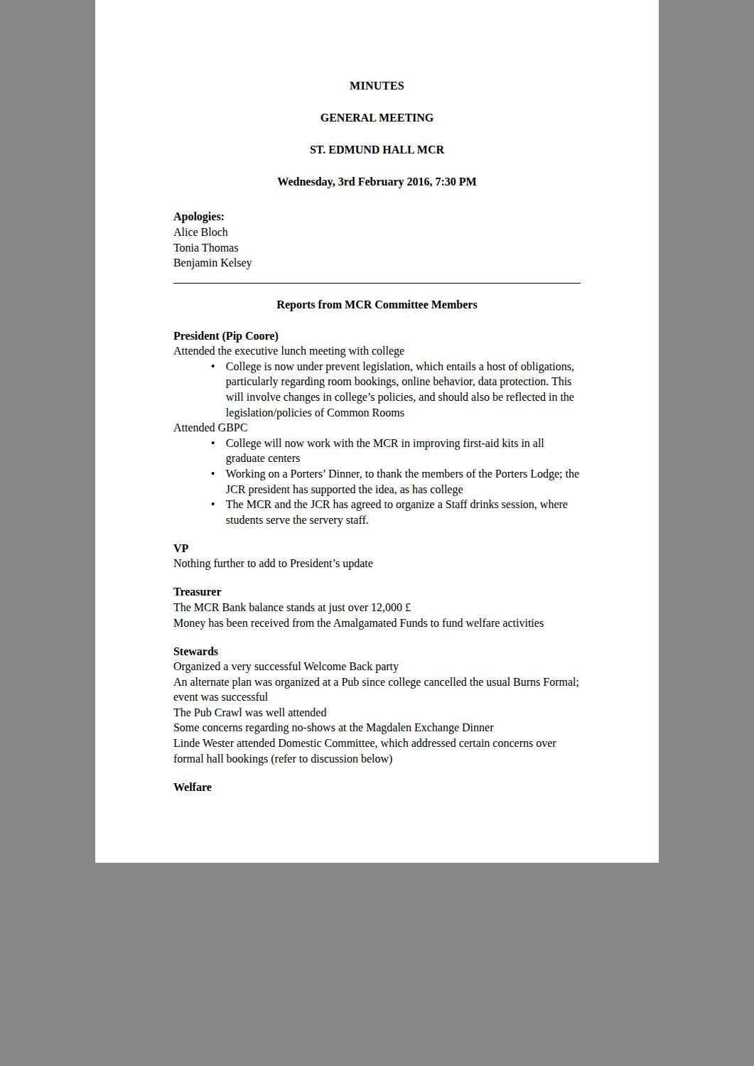MINUTES
GENERAL MEETING
ST. EDMUND HALL MCR
Wednesday, 3rd February 2016, 7:30 PM
Apologies:
Alice Bloch
Tonia Thomas
Benjamin Kelsey
Reports from MCR Committee Members
President (Pip Coore)
Attended the executive lunch meeting with college
College is now under prevent legislation, which entails a host of obligations, particularly regarding room bookings, online behavior, data protection. This will involve changes in college’s policies, and should also be reflected in the legislation/policies of Common Rooms
Attended GBPC
College will now work with the MCR in improving first-aid kits in all graduate centers
Working on a Porters’ Dinner, to thank the members of the Porters Lodge; the JCR president has supported the idea, as has college
The MCR and the JCR has agreed to organize a Staff drinks session, where students serve the servery staff.
VP
Nothing further to add to President’s update
Treasurer
The MCR Bank balance stands at just over 12,000 £
Money has been received from the Amalgamated Funds to fund welfare activities
Stewards
Organized a very successful Welcome Back party
An alternate plan was organized at a Pub since college cancelled the usual Burns Formal; event was successful
The Pub Crawl was well attended
Some concerns regarding no-shows at the Magdalen Exchange Dinner
Linde Wester attended Domestic Committee, which addressed certain concerns over formal hall bookings (refer to discussion below)
Welfare